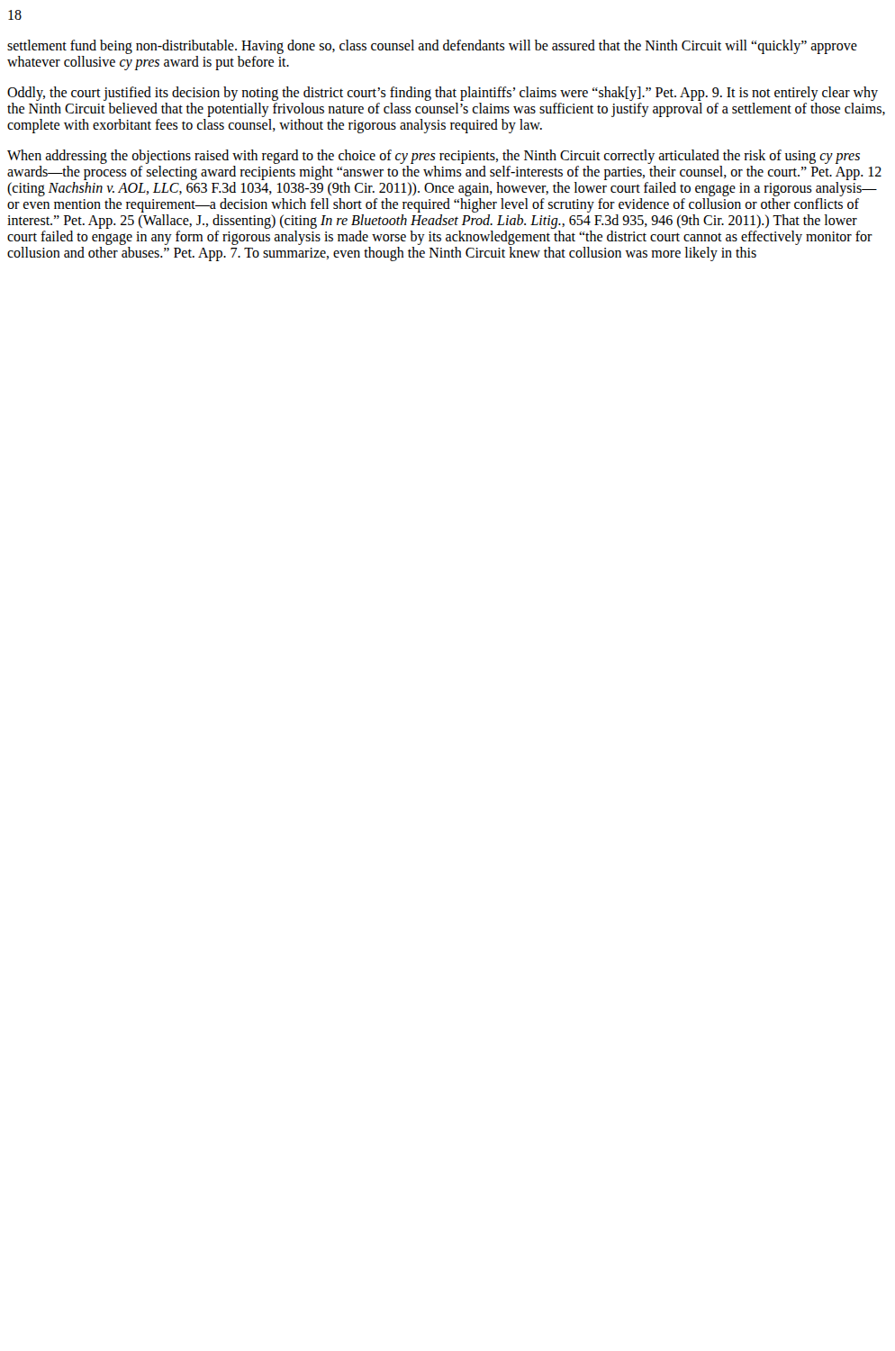18
settlement fund being non-distributable. Having done so, class counsel and defendants will be assured that the Ninth Circuit will “quickly” approve whatever collusive cy pres award is put before it.
Oddly, the court justified its decision by noting the district court’s finding that plaintiffs’ claims were “shak[y].” Pet. App. 9. It is not entirely clear why the Ninth Circuit believed that the potentially frivolous nature of class counsel’s claims was sufficient to justify approval of a settlement of those claims, complete with exorbitant fees to class counsel, without the rigorous analysis required by law.
When addressing the objections raised with regard to the choice of cy pres recipients, the Ninth Circuit correctly articulated the risk of using cy pres awards—the process of selecting award recipients might “answer to the whims and self-interests of the parties, their counsel, or the court.” Pet. App. 12 (citing Nachshin v. AOL, LLC, 663 F.3d 1034, 1038-39 (9th Cir. 2011)). Once again, however, the lower court failed to engage in a rigorous analysis—or even mention the requirement—a decision which fell short of the required “higher level of scrutiny for evidence of collusion or other conflicts of interest.” Pet. App. 25 (Wallace, J., dissenting) (citing In re Bluetooth Headset Prod. Liab. Litig., 654 F.3d 935, 946 (9th Cir. 2011).) That the lower court failed to engage in any form of rigorous analysis is made worse by its acknowledgement that “the district court cannot as effectively monitor for collusion and other abuses.” Pet. App. 7. To summarize, even though the Ninth Circuit knew that collusion was more likely in this